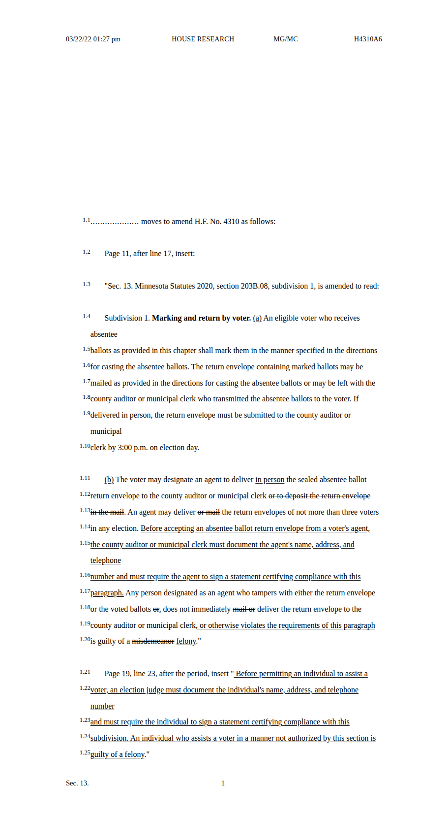03/22/22 01:27 pm
HOUSE RESEARCH
MG/MC
H4310A6
| 1.1 | .................... moves to amend H.F. No. 4310 as follows: |
| 1.2 | Page 11, after line 17, insert: |
| 1.3 | "Sec. 13. Minnesota Statutes 2020, section 203B.08, subdivision 1, is amended to read: |
| 1.4 | Subdivision 1. Marking and return by voter. (a) An eligible voter who receives absentee |
| 1.5 | ballots as provided in this chapter shall mark them in the manner specified in the directions |
| 1.6 | for casting the absentee ballots. The return envelope containing marked ballots may be |
| 1.7 | mailed as provided in the directions for casting the absentee ballots or may be left with the |
| 1.8 | county auditor or municipal clerk who transmitted the absentee ballots to the voter. If |
| 1.9 | delivered in person, the return envelope must be submitted to the county auditor or municipal |
| 1.10 | clerk by 3:00 p.m. on election day. |
| 1.11 | (b) The voter may designate an agent to deliver in person the sealed absentee ballot |
| 1.12 | return envelope to the county auditor or municipal clerk or to deposit the return envelope |
| 1.13 | in the mail . An agent may deliver or mail the return envelopes of not more than three voters |
| 1.14 | in any election. Before accepting an absentee ballot return envelope from a voter's agent, |
| 1.15 | the county auditor or municipal clerk must document the agent's name, address, and telephone |
| 1.16 | number and must require the agent to sign a statement certifying compliance with this |
| 1.17 | paragraph. Any person designated as an agent who tampers with either the return envelope |
| 1.18 | or the voted ballots or , does not immediately mail or deliver the return envelope to the |
| 1.19 | county auditor or municipal clerk , or otherwise violates the requirements of this paragraph |
| 1.20 | is guilty of a misdemeanor felony ." |
| 1.21 | Page 19, line 23, after the period, insert " Before permitting an individual to assist a |
| 1.22 | voter, an election judge must document the individual's name, address, and telephone number |
| 1.23 | and must require the individual to sign a statement certifying compliance with this |
| 1.24 | subdivision. An individual who assists a voter in a manner not authorized by this section is |
| 1.25 | guilty of a felony ." |
Sec. 13.
1